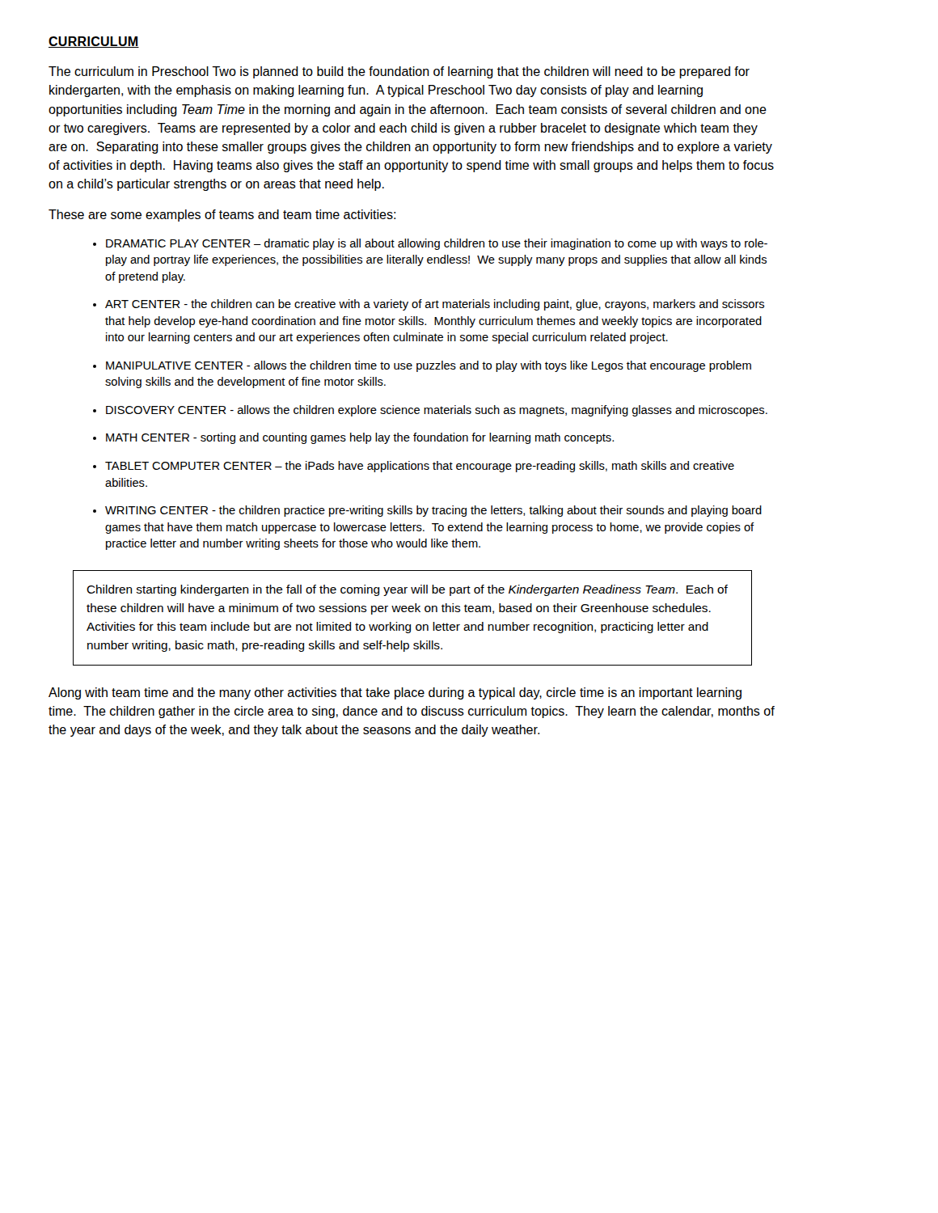CURRICULUM
The curriculum in Preschool Two is planned to build the foundation of learning that the children will need to be prepared for kindergarten, with the emphasis on making learning fun. A typical Preschool Two day consists of play and learning opportunities including Team Time in the morning and again in the afternoon. Each team consists of several children and one or two caregivers. Teams are represented by a color and each child is given a rubber bracelet to designate which team they are on. Separating into these smaller groups gives the children an opportunity to form new friendships and to explore a variety of activities in depth. Having teams also gives the staff an opportunity to spend time with small groups and helps them to focus on a child’s particular strengths or on areas that need help.
These are some examples of teams and team time activities:
DRAMATIC PLAY CENTER – dramatic play is all about allowing children to use their imagination to come up with ways to role-play and portray life experiences, the possibilities are literally endless! We supply many props and supplies that allow all kinds of pretend play.
ART CENTER - the children can be creative with a variety of art materials including paint, glue, crayons, markers and scissors that help develop eye-hand coordination and fine motor skills. Monthly curriculum themes and weekly topics are incorporated into our learning centers and our art experiences often culminate in some special curriculum related project.
MANIPULATIVE CENTER - allows the children time to use puzzles and to play with toys like Legos that encourage problem solving skills and the development of fine motor skills.
DISCOVERY CENTER - allows the children explore science materials such as magnets, magnifying glasses and microscopes.
MATH CENTER - sorting and counting games help lay the foundation for learning math concepts.
TABLET COMPUTER CENTER – the iPads have applications that encourage pre-reading skills, math skills and creative abilities.
WRITING CENTER - the children practice pre-writing skills by tracing the letters, talking about their sounds and playing board games that have them match uppercase to lowercase letters. To extend the learning process to home, we provide copies of practice letter and number writing sheets for those who would like them.
Children starting kindergarten in the fall of the coming year will be part of the Kindergarten Readiness Team. Each of these children will have a minimum of two sessions per week on this team, based on their Greenhouse schedules. Activities for this team include but are not limited to working on letter and number recognition, practicing letter and number writing, basic math, pre-reading skills and self-help skills.
Along with team time and the many other activities that take place during a typical day, circle time is an important learning time. The children gather in the circle area to sing, dance and to discuss curriculum topics. They learn the calendar, months of the year and days of the week, and they talk about the seasons and the daily weather.